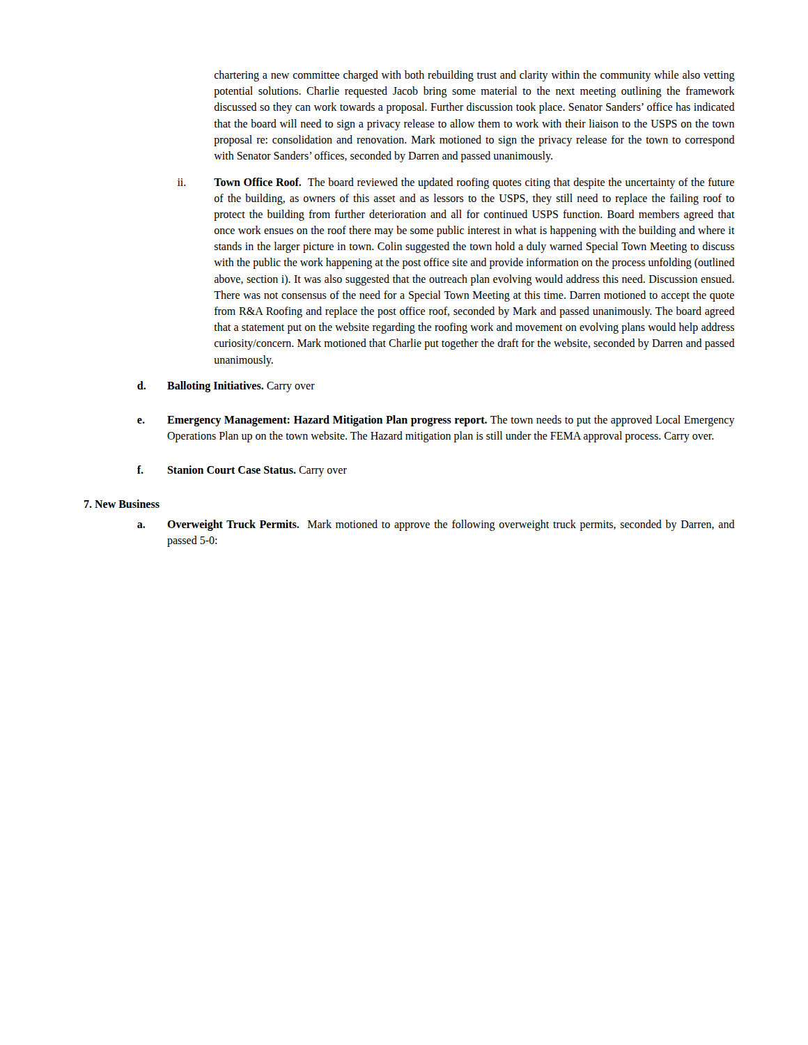chartering a new committee charged with both rebuilding trust and clarity within the community while also vetting potential solutions. Charlie requested Jacob bring some material to the next meeting outlining the framework discussed so they can work towards a proposal. Further discussion took place. Senator Sanders’ office has indicated that the board will need to sign a privacy release to allow them to work with their liaison to the USPS on the town proposal re: consolidation and renovation. Mark motioned to sign the privacy release for the town to correspond with Senator Sanders’ offices, seconded by Darren and passed unanimously.
ii. Town Office Roof. The board reviewed the updated roofing quotes citing that despite the uncertainty of the future of the building, as owners of this asset and as lessors to the USPS, they still need to replace the failing roof to protect the building from further deterioration and all for continued USPS function. Board members agreed that once work ensues on the roof there may be some public interest in what is happening with the building and where it stands in the larger picture in town. Colin suggested the town hold a duly warned Special Town Meeting to discuss with the public the work happening at the post office site and provide information on the process unfolding (outlined above, section i). It was also suggested that the outreach plan evolving would address this need. Discussion ensued. There was not consensus of the need for a Special Town Meeting at this time. Darren motioned to accept the quote from R&A Roofing and replace the post office roof, seconded by Mark and passed unanimously. The board agreed that a statement put on the website regarding the roofing work and movement on evolving plans would help address curiosity/concern. Mark motioned that Charlie put together the draft for the website, seconded by Darren and passed unanimously.
d. Balloting Initiatives. Carry over
e. Emergency Management: Hazard Mitigation Plan progress report. The town needs to put the approved Local Emergency Operations Plan up on the town website. The Hazard mitigation plan is still under the FEMA approval process. Carry over.
f. Stanion Court Case Status. Carry over
7. New Business
a. Overweight Truck Permits. Mark motioned to approve the following overweight truck permits, seconded by Darren, and passed 5-0: